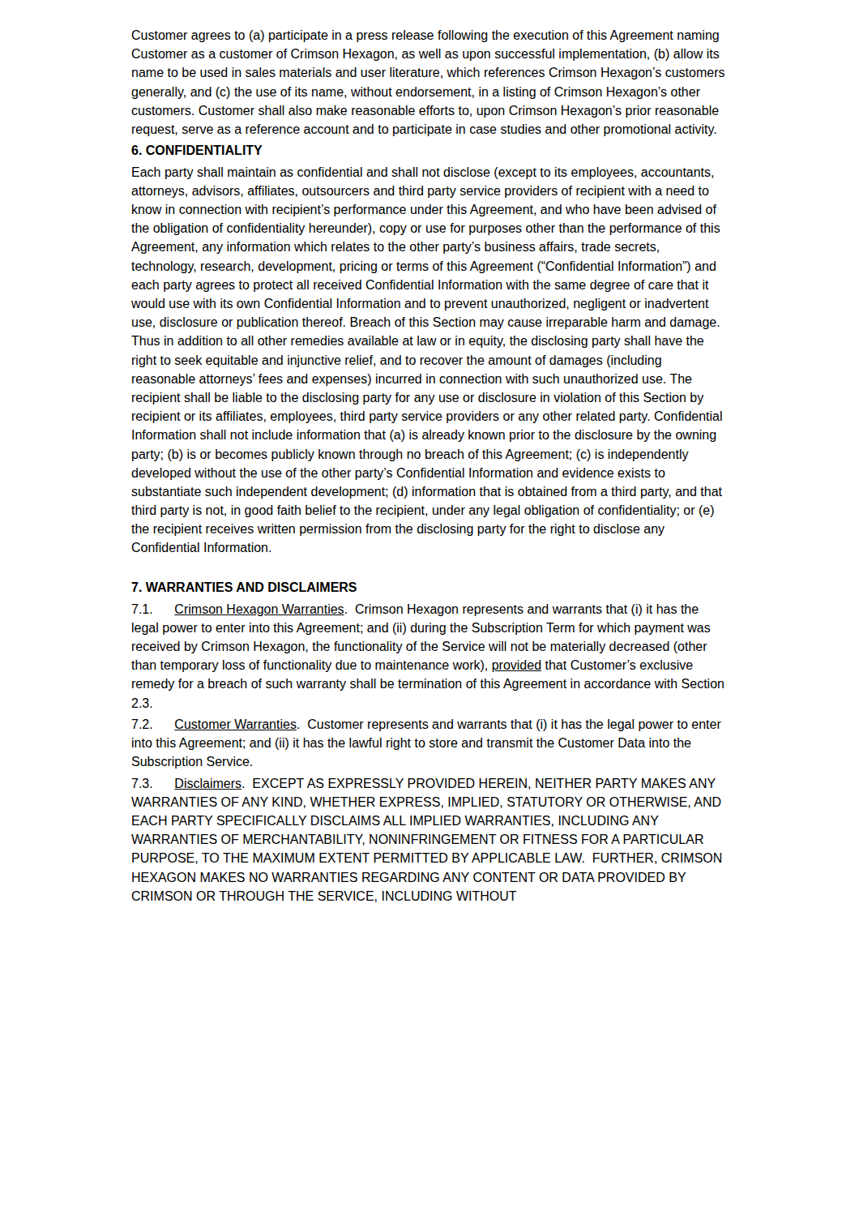Customer agrees to (a) participate in a press release following the execution of this Agreement naming Customer as a customer of Crimson Hexagon, as well as upon successful implementation, (b) allow its name to be used in sales materials and user literature, which references Crimson Hexagon’s customers generally, and (c) the use of its name, without endorsement, in a listing of Crimson Hexagon’s other customers. Customer shall also make reasonable efforts to, upon Crimson Hexagon’s prior reasonable request, serve as a reference account and to participate in case studies and other promotional activity.
6. CONFIDENTIALITY
Each party shall maintain as confidential and shall not disclose (except to its employees, accountants, attorneys, advisors, affiliates, outsourcers and third party service providers of recipient with a need to know in connection with recipient’s performance under this Agreement, and who have been advised of the obligation of confidentiality hereunder), copy or use for purposes other than the performance of this Agreement, any information which relates to the other party’s business affairs, trade secrets, technology, research, development, pricing or terms of this Agreement (“Confidential Information”) and each party agrees to protect all received Confidential Information with the same degree of care that it would use with its own Confidential Information and to prevent unauthorized, negligent or inadvertent use, disclosure or publication thereof. Breach of this Section may cause irreparable harm and damage. Thus in addition to all other remedies available at law or in equity, the disclosing party shall have the right to seek equitable and injunctive relief, and to recover the amount of damages (including reasonable attorneys’ fees and expenses) incurred in connection with such unauthorized use. The recipient shall be liable to the disclosing party for any use or disclosure in violation of this Section by recipient or its affiliates, employees, third party service providers or any other related party. Confidential Information shall not include information that (a) is already known prior to the disclosure by the owning party; (b) is or becomes publicly known through no breach of this Agreement; (c) is independently developed without the use of the other party’s Confidential Information and evidence exists to substantiate such independent development; (d) information that is obtained from a third party, and that third party is not, in good faith belief to the recipient, under any legal obligation of confidentiality; or (e) the recipient receives written permission from the disclosing party for the right to disclose any Confidential Information.
7. WARRANTIES AND DISCLAIMERS
7.1. Crimson Hexagon Warranties. Crimson Hexagon represents and warrants that (i) it has the legal power to enter into this Agreement; and (ii) during the Subscription Term for which payment was received by Crimson Hexagon, the functionality of the Service will not be materially decreased (other than temporary loss of functionality due to maintenance work), provided that Customer’s exclusive remedy for a breach of such warranty shall be termination of this Agreement in accordance with Section 2.3.
7.2. Customer Warranties. Customer represents and warrants that (i) it has the legal power to enter into this Agreement; and (ii) it has the lawful right to store and transmit the Customer Data into the Subscription Service.
7.3. Disclaimers. EXCEPT AS EXPRESSLY PROVIDED HEREIN, NEITHER PARTY MAKES ANY WARRANTIES OF ANY KIND, WHETHER EXPRESS, IMPLIED, STATUTORY OR OTHERWISE, AND EACH PARTY SPECIFICALLY DISCLAIMS ALL IMPLIED WARRANTIES, INCLUDING ANY WARRANTIES OF MERCHANTABILITY, NONINFRINGEMENT OR FITNESS FOR A PARTICULAR PURPOSE, TO THE MAXIMUM EXTENT PERMITTED BY APPLICABLE LAW. FURTHER, CRIMSON HEXAGON MAKES NO WARRANTIES REGARDING ANY CONTENT OR DATA PROVIDED BY CRIMSON OR THROUGH THE SERVICE, INCLUDING WITHOUT